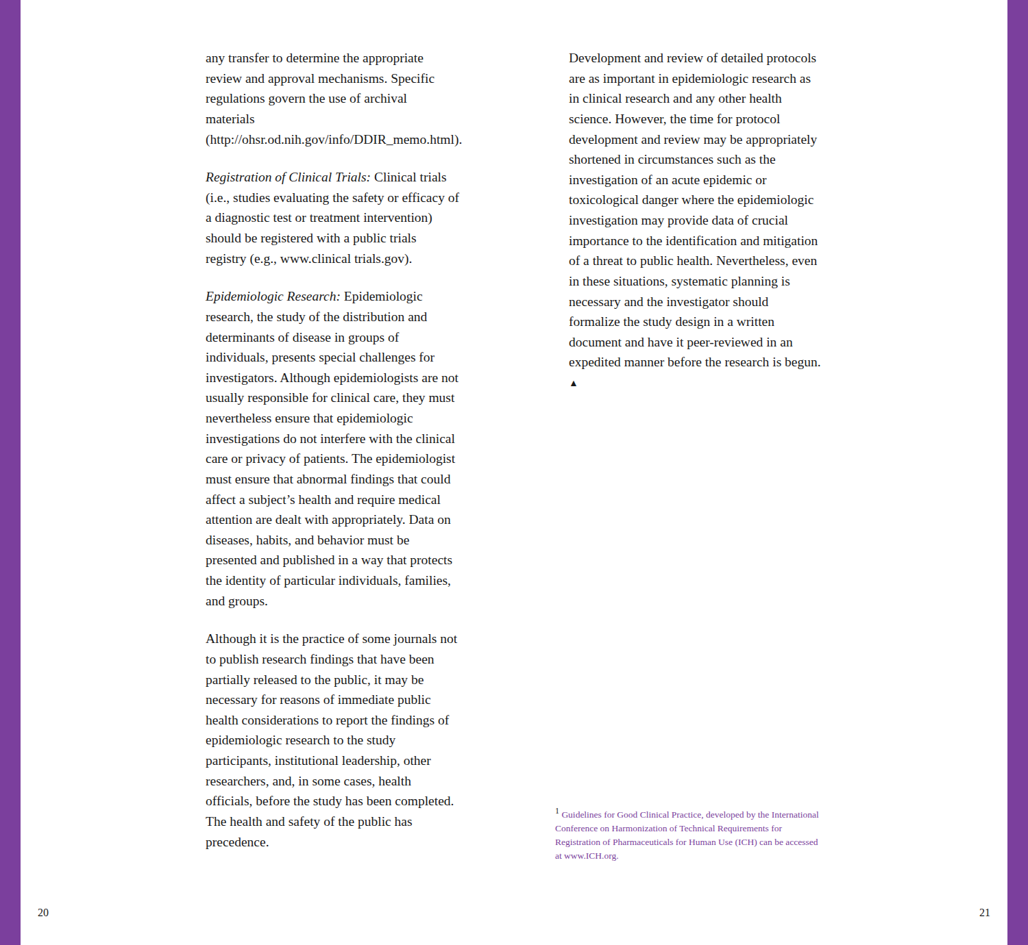any transfer to determine the appropriate review and approval mechanisms. Specific regulations govern the use of archival materials (http://ohsr.od.nih.gov/info/DDIR_memo.html).
Registration of Clinical Trials: Clinical trials (i.e., studies evaluating the safety or efficacy of a diagnostic test or treatment intervention) should be registered with a public trials registry (e.g., www.clinical trials.gov).
Epidemiologic Research: Epidemiologic research, the study of the distribution and determinants of disease in groups of individuals, presents special challenges for investigators. Although epidemiologists are not usually responsible for clinical care, they must nevertheless ensure that epidemiologic investigations do not interfere with the clinical care or privacy of patients. The epidemiologist must ensure that abnormal findings that could affect a subject’s health and require medical attention are dealt with appropriately. Data on diseases, habits, and behavior must be presented and published in a way that protects the identity of particular individuals, families, and groups.
Although it is the practice of some journals not to publish research findings that have been partially released to the public, it may be necessary for reasons of immediate public health considerations to report the findings of epidemiologic research to the study participants, institutional leadership, other researchers, and, in some cases, health officials, before the study has been completed. The health and safety of the public has precedence.
Development and review of detailed protocols are as important in epidemiologic research as in clinical research and any other health science. However, the time for protocol development and review may be appropriately shortened in circumstances such as the investigation of an acute epidemic or toxicological danger where the epidemiologic investigation may provide data of crucial importance to the identification and mitigation of a threat to public health. Nevertheless, even in these situations, systematic planning is necessary and the investigator should formalize the study design in a written document and have it peer-reviewed in an expedited manner before the research is begun. ▲
1 Guidelines for Good Clinical Practice, developed by the International Conference on Harmonization of Technical Requirements for Registration of Pharmaceuticals for Human Use (ICH) can be accessed at www.ICH.org.
20
21